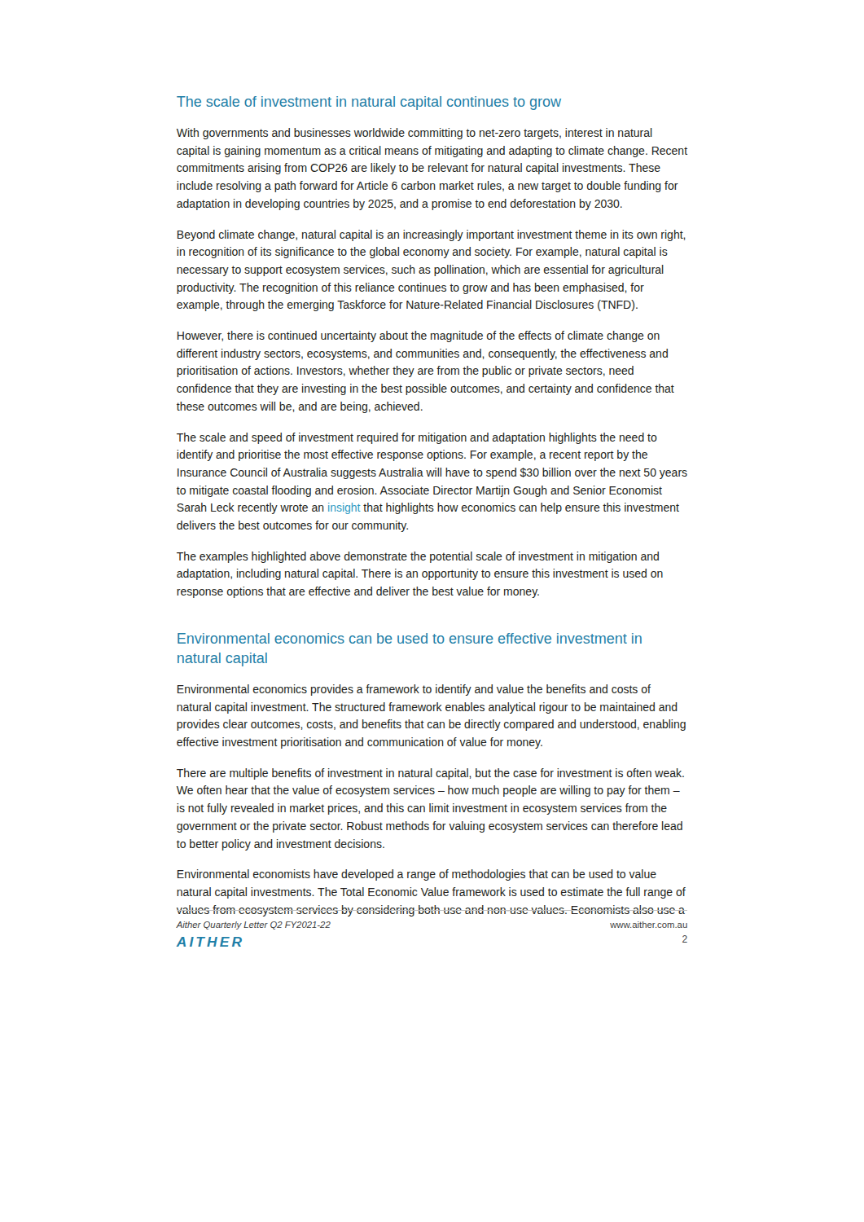The scale of investment in natural capital continues to grow
With governments and businesses worldwide committing to net-zero targets, interest in natural capital is gaining momentum as a critical means of mitigating and adapting to climate change. Recent commitments arising from COP26 are likely to be relevant for natural capital investments. These include resolving a path forward for Article 6 carbon market rules, a new target to double funding for adaptation in developing countries by 2025, and a promise to end deforestation by 2030.
Beyond climate change, natural capital is an increasingly important investment theme in its own right, in recognition of its significance to the global economy and society. For example, natural capital is necessary to support ecosystem services, such as pollination, which are essential for agricultural productivity. The recognition of this reliance continues to grow and has been emphasised, for example, through the emerging Taskforce for Nature-Related Financial Disclosures (TNFD).
However, there is continued uncertainty about the magnitude of the effects of climate change on different industry sectors, ecosystems, and communities and, consequently, the effectiveness and prioritisation of actions. Investors, whether they are from the public or private sectors, need confidence that they are investing in the best possible outcomes, and certainty and confidence that these outcomes will be, and are being, achieved.
The scale and speed of investment required for mitigation and adaptation highlights the need to identify and prioritise the most effective response options. For example, a recent report by the Insurance Council of Australia suggests Australia will have to spend $30 billion over the next 50 years to mitigate coastal flooding and erosion. Associate Director Martijn Gough and Senior Economist Sarah Leck recently wrote an insight that highlights how economics can help ensure this investment delivers the best outcomes for our community.
The examples highlighted above demonstrate the potential scale of investment in mitigation and adaptation, including natural capital. There is an opportunity to ensure this investment is used on response options that are effective and deliver the best value for money.
Environmental economics can be used to ensure effective investment in natural capital
Environmental economics provides a framework to identify and value the benefits and costs of natural capital investment. The structured framework enables analytical rigour to be maintained and provides clear outcomes, costs, and benefits that can be directly compared and understood, enabling effective investment prioritisation and communication of value for money.
There are multiple benefits of investment in natural capital, but the case for investment is often weak. We often hear that the value of ecosystem services – how much people are willing to pay for them – is not fully revealed in market prices, and this can limit investment in ecosystem services from the government or the private sector. Robust methods for valuing ecosystem services can therefore lead to better policy and investment decisions.
Environmental economists have developed a range of methodologies that can be used to value natural capital investments. The Total Economic Value framework is used to estimate the full range of values from ecosystem services by considering both use and non-use values. Economists also use a
Aither Quarterly Letter Q2 FY2021-22
AITHER
www.aither.com.au
2